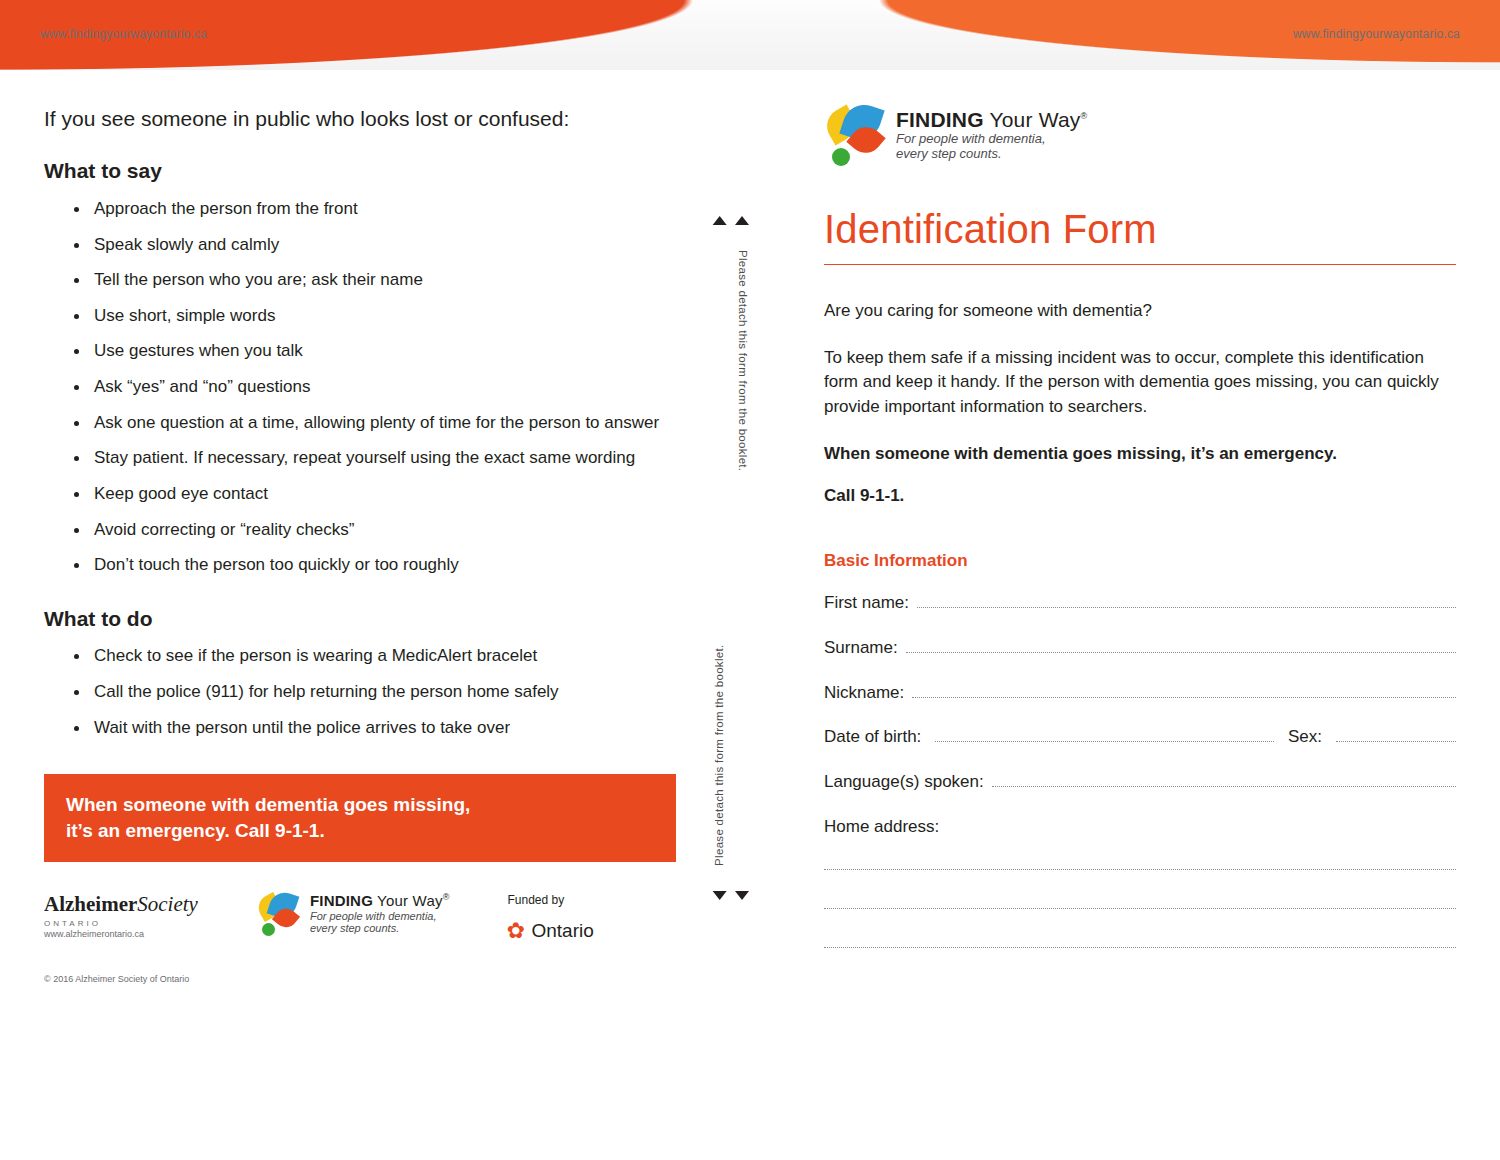www.findingyourwayontario.ca www.findingyourwayontario.ca
If you see someone in public who looks lost or confused:
What to say
Approach the person from the front
Speak slowly and calmly
Tell the person who you are; ask their name
Use short, simple words
Use gestures when you talk
Ask “yes” and “no” questions
Ask one question at a time, allowing plenty of time for the person to answer
Stay patient. If necessary, repeat yourself using the exact same wording
Keep good eye contact
Avoid correcting or “reality checks”
Don’t touch the person too quickly or too roughly
What to do
Check to see if the person is wearing a MedicAlert bracelet
Call the police (911) for help returning the person home safely
Wait with the person until the police arrives to take over
When someone with dementia goes missing,
it’s an emergency. Call 9-1-1.
Alzheimer Society
ONTARIO
www.alzheimerontario.ca
FINDING Your Way®
For people with dementia,
every step counts.
Funded by
✿Ontario
© 2016 Alzheimer Society of Ontario
Please detach this form from the booklet.
Please detach this form from the booklet.
FINDING Your Way®
For people with dementia,
every step counts.
Identification Form
Are you caring for someone with dementia?
To keep them safe if a missing incident was to occur, complete this identification form and keep it handy. If the person with dementia goes missing, you can quickly provide important information to searchers.
When someone with dementia goes missing, it’s an emergency.
Call 9-1-1.
Basic Information
First name:
Surname:
Nickname:
Date of birth: Sex:
Language(s) spoken:
Home address: